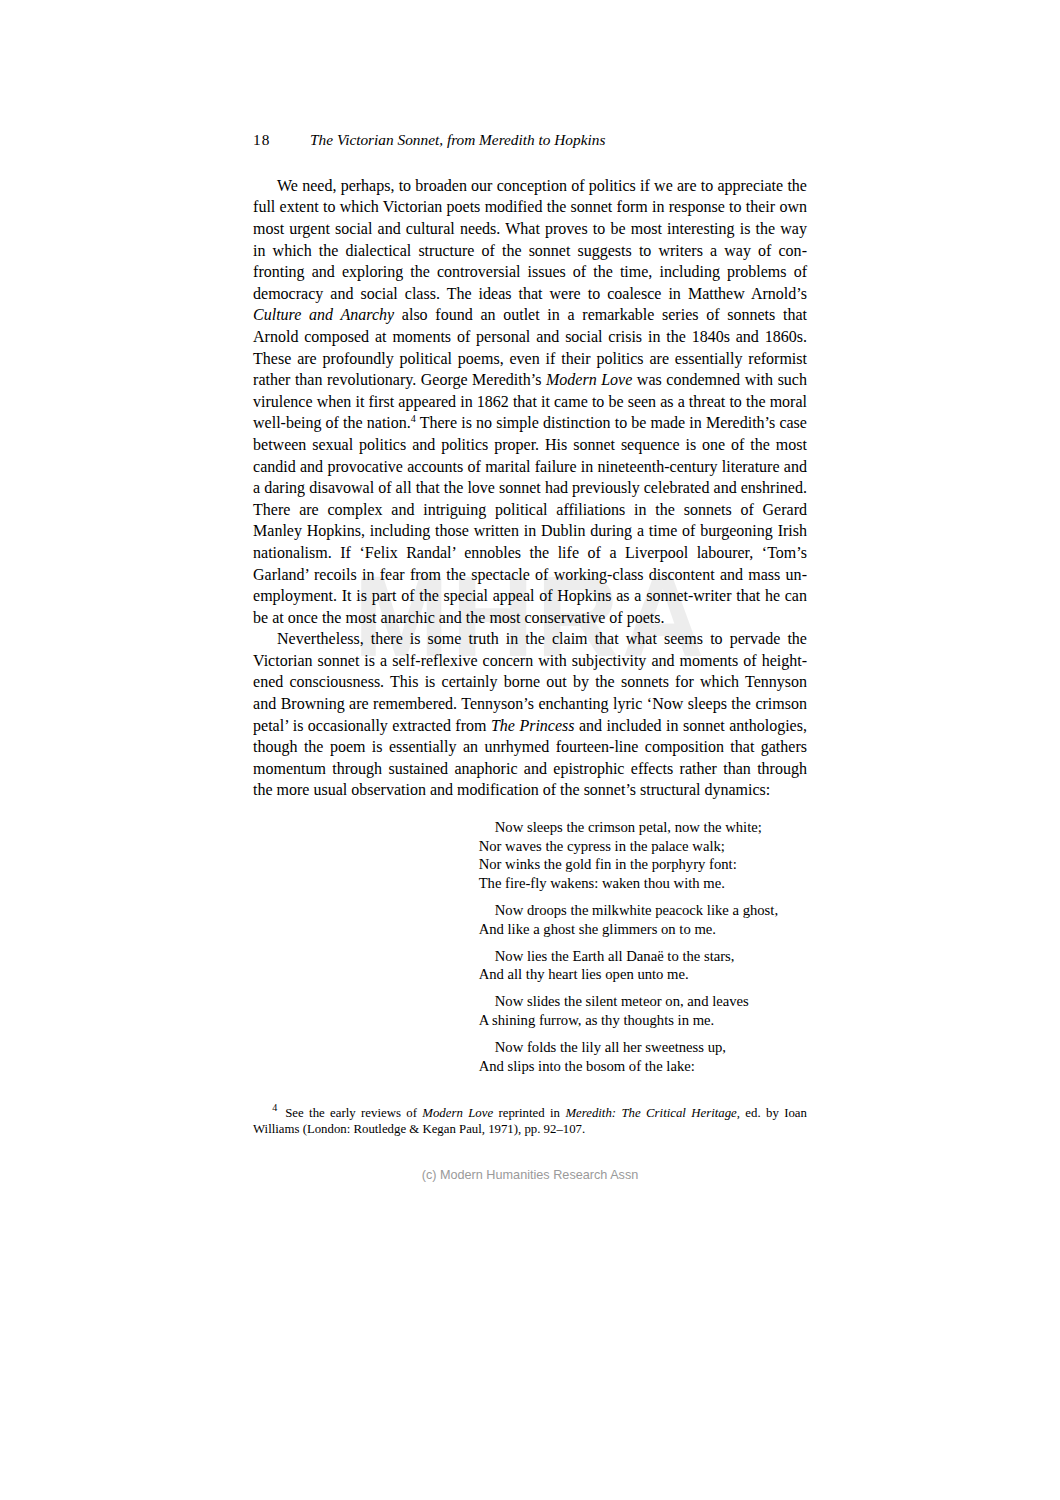MHRA
18 The Victorian Sonnet, from Meredith to Hopkins
We need, perhaps, to broaden our conception of politics if we are to appreciate the full extent to which Victorian poets modified the sonnet form in response to their own most urgent social and cultural needs. What proves to be most interesting is the way in which the dialectical structure of the sonnet suggests to writers a way of confronting and exploring the controversial issues of the time, including problems of democracy and social class. The ideas that were to coalesce in Matthew Arnold’s Culture and Anarchy also found an outlet in a remarkable series of sonnets that Arnold composed at moments of personal and social crisis in the 1840s and 1860s. These are profoundly political poems, even if their politics are essentially reformist rather than revolutionary. George Meredith’s Modern Love was condemned with such virulence when it first appeared in 1862 that it came to be seen as a threat to the moral well-being of the nation.4 There is no simple distinction to be made in Meredith’s case between sexual politics and politics proper. His sonnet sequence is one of the most candid and provocative accounts of marital failure in nineteenth-century literature and a daring disavowal of all that the love sonnet had previously celebrated and enshrined. There are complex and intriguing political affiliations in the sonnets of Gerard Manley Hopkins, including those written in Dublin during a time of burgeoning Irish nationalism. If ‘Felix Randal’ ennobles the life of a Liverpool labourer, ‘Tom’s Garland’ recoils in fear from the spectacle of working-class discontent and mass unemployment. It is part of the special appeal of Hopkins as a sonnet-writer that he can be at once the most anarchic and the most conservative of poets.
Nevertheless, there is some truth in the claim that what seems to pervade the Victorian sonnet is a self-reflexive concern with subjectivity and moments of heightened consciousness. This is certainly borne out by the sonnets for which Tennyson and Browning are remembered. Tennyson’s enchanting lyric ‘Now sleeps the crimson petal’ is occasionally extracted from The Princess and included in sonnet anthologies, though the poem is essentially an unrhymed fourteen-line composition that gathers momentum through sustained anaphoric and epistrophic effects rather than through the more usual observation and modification of the sonnet’s structural dynamics:
Now sleeps the crimson petal, now the white;
Nor waves the cypress in the palace walk;
Nor winks the gold fin in the porphyry font:
The fire-fly wakens: waken thou with me.
Now droops the milkwhite peacock like a ghost,
And like a ghost she glimmers on to me.
Now lies the Earth all Danaë to the stars,
And all thy heart lies open unto me.
Now slides the silent meteor on, and leaves
A shining furrow, as thy thoughts in me.
Now folds the lily all her sweetness up,
And slips into the bosom of the lake:
4 See the early reviews of Modern Love reprinted in Meredith: The Critical Heritage, ed. by Ioan Williams (London: Routledge & Kegan Paul, 1971), pp. 92–107.
(c) Modern Humanities Research Assn